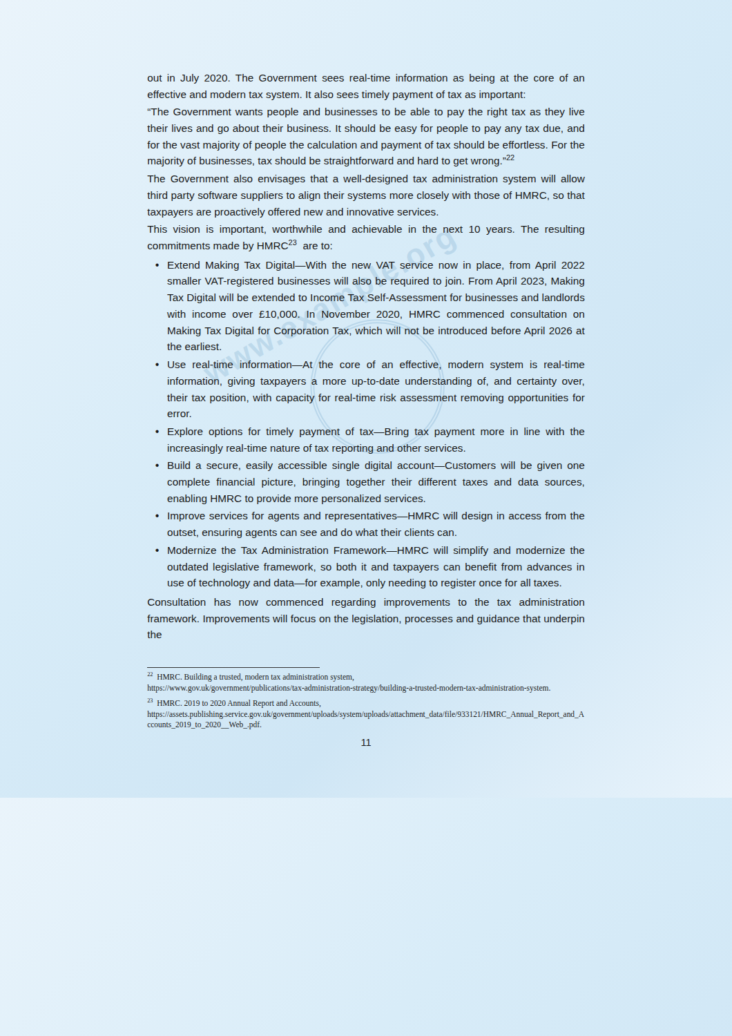www.example.org
out in July 2020. The Government sees real-time information as being at the core of an effective and modern tax system. It also sees timely payment of tax as important:
“The Government wants people and businesses to be able to pay the right tax as they live their lives and go about their business. It should be easy for people to pay any tax due, and for the vast majority of people the calculation and payment of tax should be effortless. For the majority of businesses, tax should be straightforward and hard to get wrong.”22
The Government also envisages that a well-designed tax administration system will allow third party software suppliers to align their systems more closely with those of HMRC, so that taxpayers are proactively offered new and innovative services.
This vision is important, worthwhile and achievable in the next 10 years. The resulting commitments made by HMRC23 are to:
Extend Making Tax Digital—With the new VAT service now in place, from April 2022 smaller VAT-registered businesses will also be required to join. From April 2023, Making Tax Digital will be extended to Income Tax Self-Assessment for businesses and landlords with income over £10,000. In November 2020, HMRC commenced consultation on Making Tax Digital for Corporation Tax, which will not be introduced before April 2026 at the earliest.
Use real-time information—At the core of an effective, modern system is real-time information, giving taxpayers a more up-to-date understanding of, and certainty over, their tax position, with capacity for real-time risk assessment removing opportunities for error.
Explore options for timely payment of tax—Bring tax payment more in line with the increasingly real-time nature of tax reporting and other services.
Build a secure, easily accessible single digital account—Customers will be given one complete financial picture, bringing together their different taxes and data sources, enabling HMRC to provide more personalized services.
Improve services for agents and representatives—HMRC will design in access from the outset, ensuring agents can see and do what their clients can.
Modernize the Tax Administration Framework—HMRC will simplify and modernize the outdated legislative framework, so both it and taxpayers can benefit from advances in use of technology and data—for example, only needing to register once for all taxes.
Consultation has now commenced regarding improvements to the tax administration framework. Improvements will focus on the legislation, processes and guidance that underpin the
22 HMRC. Building a trusted, modern tax administration system,
https://www.gov.uk/government/publications/tax-administration-strategy/building-a-trusted-modern-tax-administration-system.
23 HMRC. 2019 to 2020 Annual Report and Accounts,
https://assets.publishing.service.gov.uk/government/uploads/system/uploads/attachment_data/file/933121/HMRC_Annual_Report_and_Accounts_2019_to_2020__Web_.pdf.
11